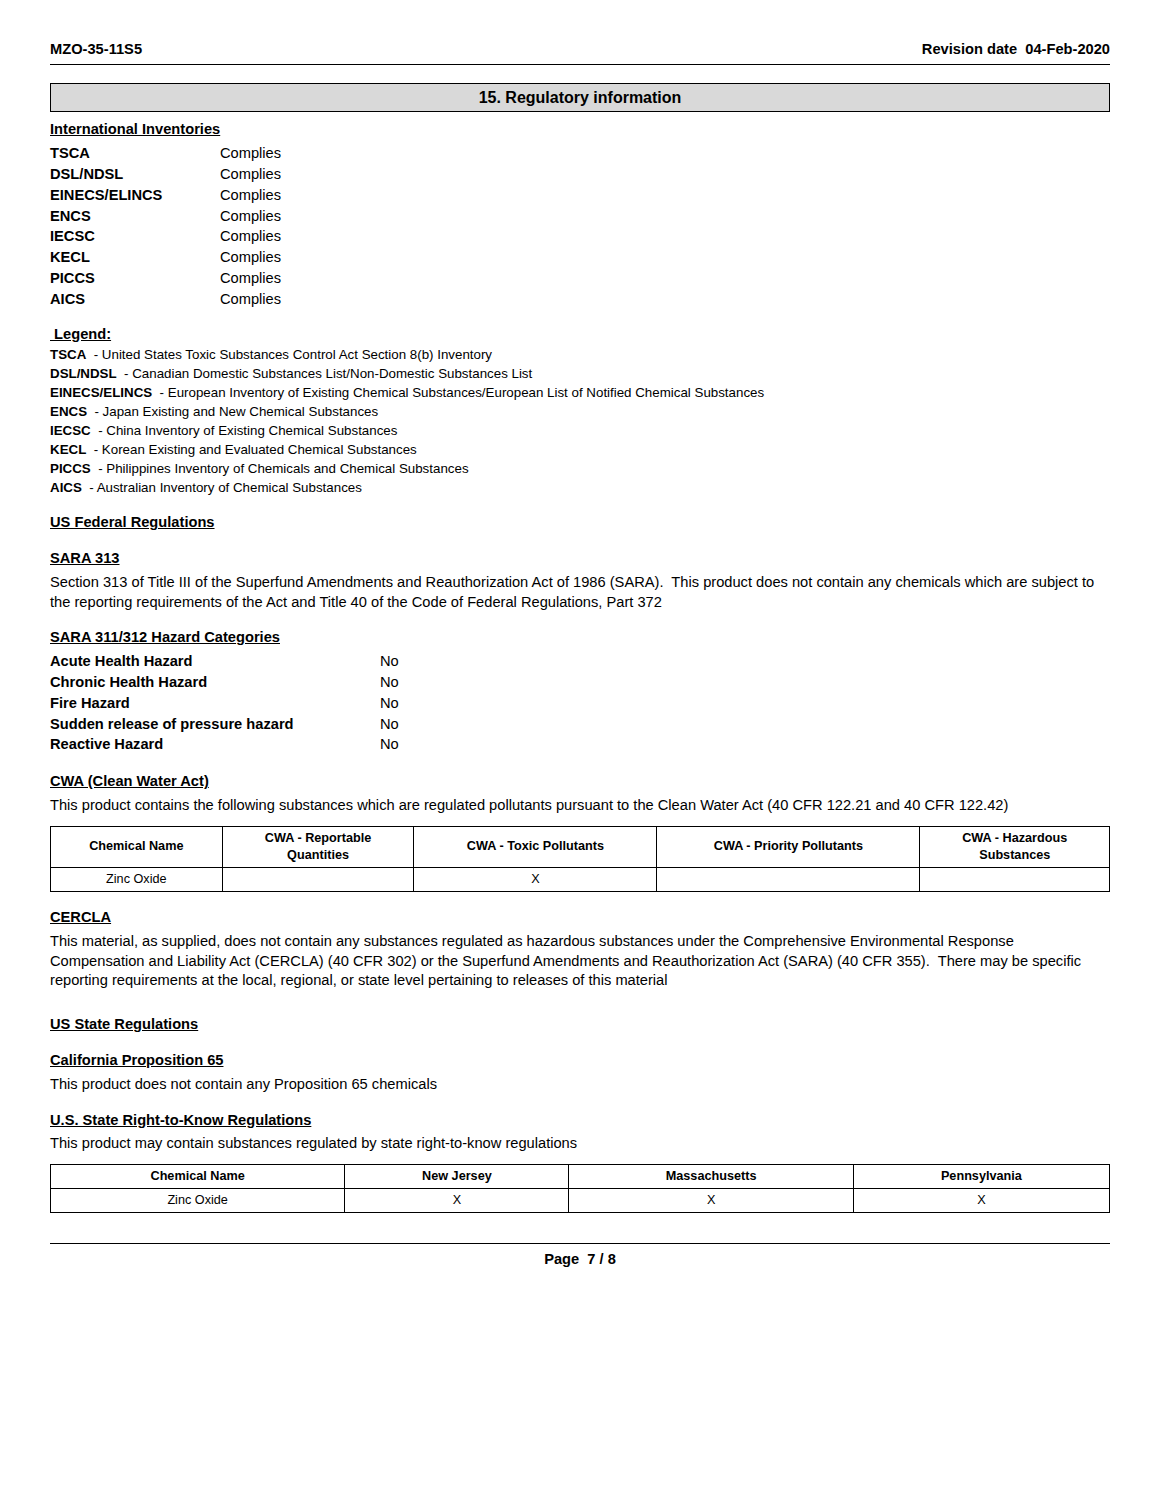MZO-35-11S5 Revision date 04-Feb-2020
15. Regulatory information
International Inventories
| TSCA | Complies |
| DSL/NDSL | Complies |
| EINECS/ELINCS | Complies |
| ENCS | Complies |
| IECSC | Complies |
| KECL | Complies |
| PICCS | Complies |
| AICS | Complies |
Legend:
TSCA - United States Toxic Substances Control Act Section 8(b) Inventory
DSL/NDSL - Canadian Domestic Substances List/Non-Domestic Substances List
EINECS/ELINCS - European Inventory of Existing Chemical Substances/European List of Notified Chemical Substances
ENCS - Japan Existing and New Chemical Substances
IECSC - China Inventory of Existing Chemical Substances
KECL - Korean Existing and Evaluated Chemical Substances
PICCS - Philippines Inventory of Chemicals and Chemical Substances
AICS - Australian Inventory of Chemical Substances
US Federal Regulations
SARA 313
Section 313 of Title III of the Superfund Amendments and Reauthorization Act of 1986 (SARA). This product does not contain any chemicals which are subject to the reporting requirements of the Act and Title 40 of the Code of Federal Regulations, Part 372
SARA 311/312 Hazard Categories
| Acute Health Hazard | No |
| Chronic Health Hazard | No |
| Fire Hazard | No |
| Sudden release of pressure hazard | No |
| Reactive Hazard | No |
CWA (Clean Water Act)
This product contains the following substances which are regulated pollutants pursuant to the Clean Water Act (40 CFR 122.21 and 40 CFR 122.42)
| Chemical Name | CWA - Reportable Quantities | CWA - Toxic Pollutants | CWA - Priority Pollutants | CWA - Hazardous Substances |
| --- | --- | --- | --- | --- |
| Zinc Oxide | | X | | |
CERCLA
This material, as supplied, does not contain any substances regulated as hazardous substances under the Comprehensive Environmental Response Compensation and Liability Act (CERCLA) (40 CFR 302) or the Superfund Amendments and Reauthorization Act (SARA) (40 CFR 355). There may be specific reporting requirements at the local, regional, or state level pertaining to releases of this material
US State Regulations
California Proposition 65
This product does not contain any Proposition 65 chemicals
U.S. State Right-to-Know Regulations
This product may contain substances regulated by state right-to-know regulations
| Chemical Name | New Jersey | Massachusetts | Pennsylvania |
| --- | --- | --- | --- |
| Zinc Oxide | X | X | X |
Page 7 / 8